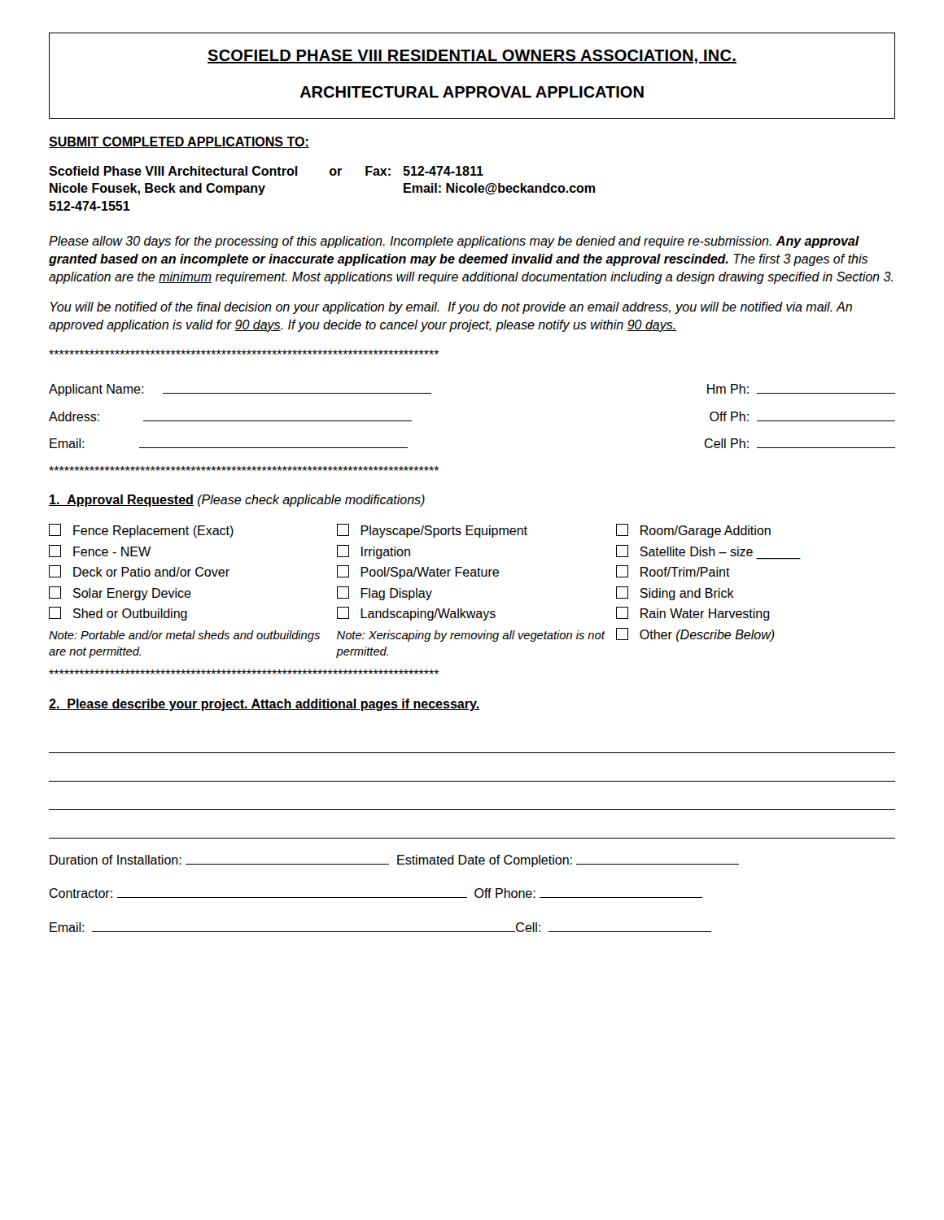SCOFIELD PHASE VIII RESIDENTIAL OWNERS ASSOCIATION, INC.
ARCHITECTURAL APPROVAL APPLICATION
SUBMIT COMPLETED APPLICATIONS TO:
| Scofield Phase VIII Architectural Control Nicole Fousek, Beck and Company 512-474-1551 | or | Fax: | 512-474-1811 Email: Nicole@beckandco.com |
Please allow 30 days for the processing of this application. Incomplete applications may be denied and require re-submission. Any approval granted based on an incomplete or inaccurate application may be deemed invalid and the approval rescinded. The first 3 pages of this application are the minimum requirement. Most applications will require additional documentation including a design drawing specified in Section 3.
You will be notified of the final decision on your application by email. If you do not provide an email address, you will be notified via mail. An approved application is valid for 90 days. If you decide to cancel your project, please notify us within 90 days.
*****************************************************************************
| Applicant Name: | Hm Ph: |
| Address: | Off Ph: |
| Email: | Cell Ph: |
*****************************************************************************
1. Approval Requested (Please check applicable modifications)
| Fence Replacement (Exact) | Playscape/Sports Equipment | Room/Garage Addition |
| Fence - NEW | Irrigation | Satellite Dish – size ______ |
| Deck or Patio and/or Cover | Pool/Spa/Water Feature | Roof/Trim/Paint |
| Solar Energy Device | Flag Display | Siding and Brick |
| Shed or Outbuilding | Landscaping/Walkways | Rain Water Harvesting |
| Note: Portable and/or metal sheds and outbuildings are not permitted. | Note: Xeriscaping by removing all vegetation is not permitted. | Other (Describe Below) |
*****************************************************************************
2. Please describe your project. Attach additional pages if necessary.
| Duration of Installation: Estimated Date of Completion: |
| Contractor: Off Phone: |
| Email: Cell: |